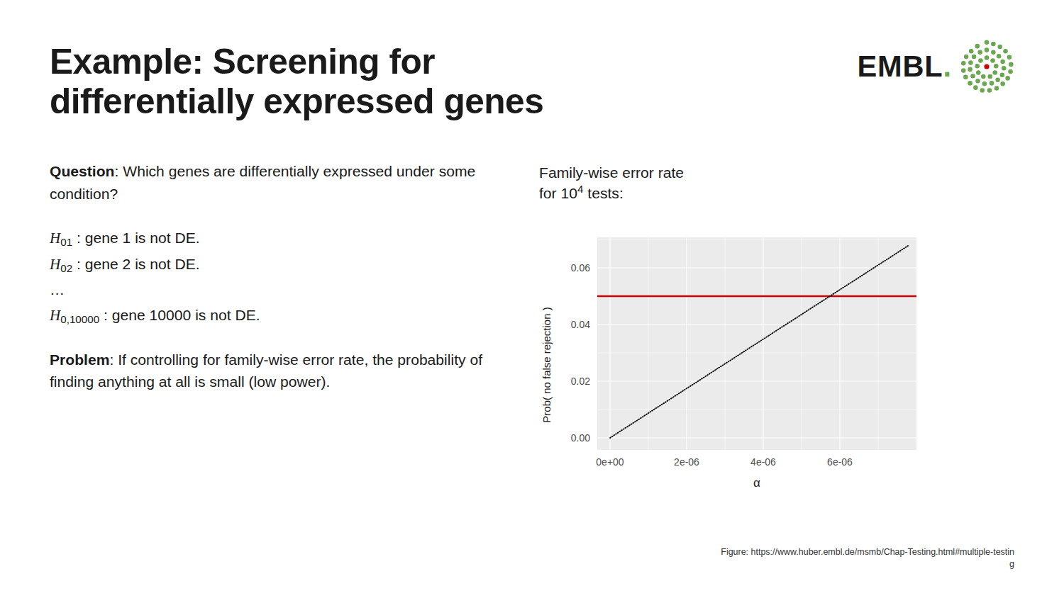EMBL.
Example: Screening for
differentially expressed genes
Question: Which genes are differentially expressed under some condition?
H01 : gene 1 is not DE.
H02 : gene 2 is not DE.
…
H0,10000 : gene 10000 is not DE.
Problem: If controlling for family-wise error rate, the probability of finding anything at all is small (low power).
Family-wise error rate
for 104 tests:
Prob( no false rejection ) 0.06 0.04 0.02 0.00 0e+00 2e-06 4e-06 6e-06 α
Figure: https://www.huber.embl.de/msmb/Chap-Testing.html#multiple-testing